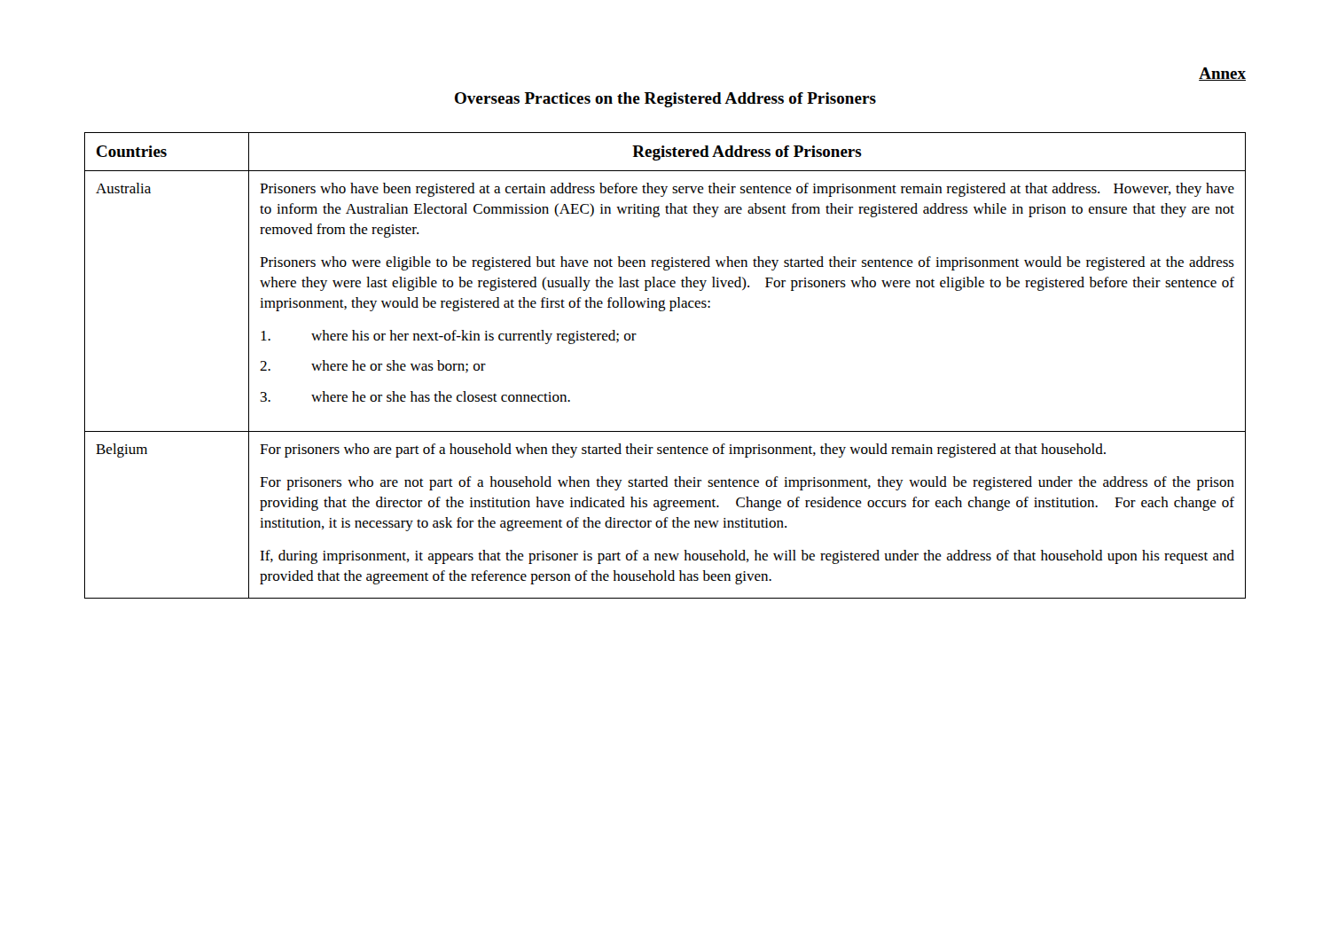Annex
Overseas Practices on the Registered Address of Prisoners
| Countries | Registered Address of Prisoners |
| --- | --- |
| Australia | Prisoners who have been registered at a certain address before they serve their sentence of imprisonment remain registered at that address. However, they have to inform the Australian Electoral Commission (AEC) in writing that they are absent from their registered address while in prison to ensure that they are not removed from the register. Prisoners who were eligible to be registered but have not been registered when they started their sentence of imprisonment would be registered at the address where they were last eligible to be registered (usually the last place they lived). For prisoners who were not eligible to be registered before their sentence of imprisonment, they would be registered at the first of the following places: where his or her next-of-kin is currently registered; or where he or she was born; or where he or she has the closest connection. |
| Belgium | For prisoners who are part of a household when they started their sentence of imprisonment, they would remain registered at that household. For prisoners who are not part of a household when they started their sentence of imprisonment, they would be registered under the address of the prison providing that the director of the institution have indicated his agreement. Change of residence occurs for each change of institution. For each change of institution, it is necessary to ask for the agreement of the director of the new institution. If, during imprisonment, it appears that the prisoner is part of a new household, he will be registered under the address of that household upon his request and provided that the agreement of the reference person of the household has been given. |